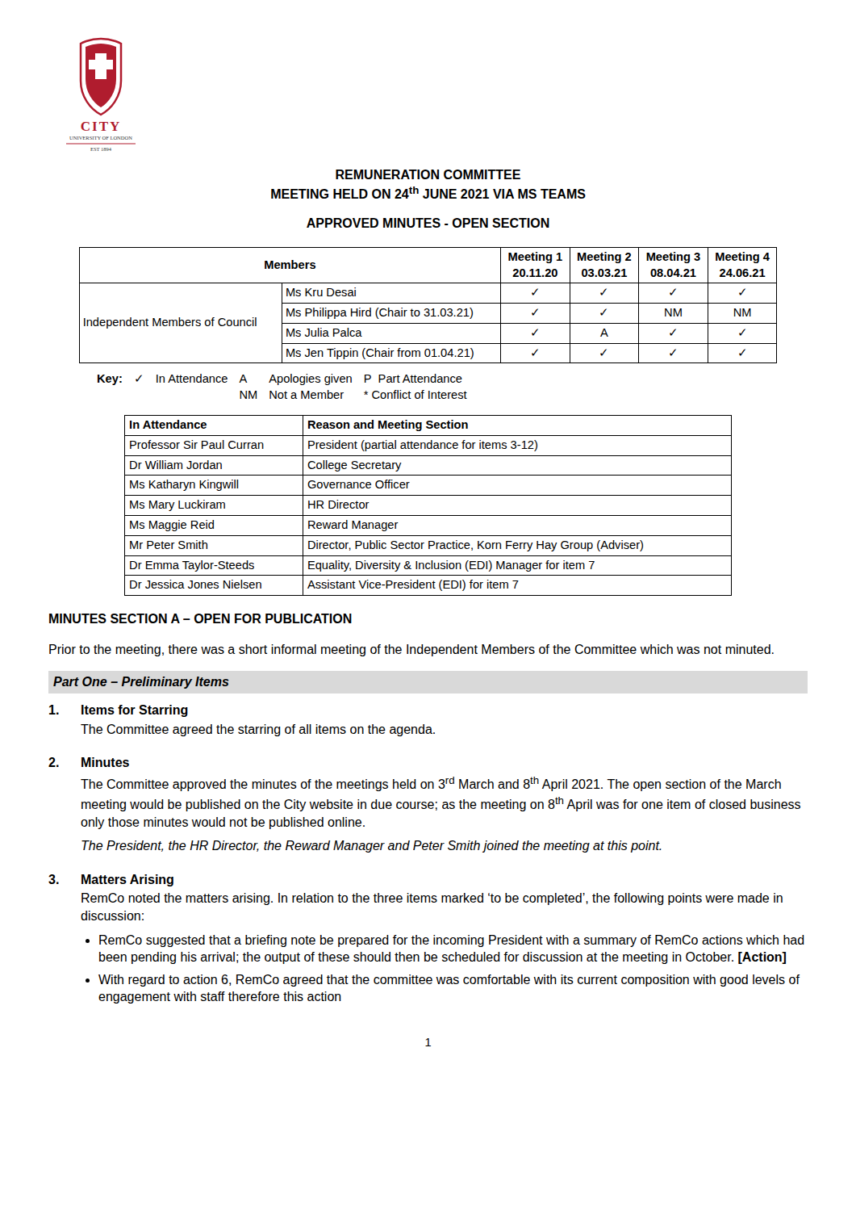CITY UNIVERSITY OF LONDON EST 1894
REMUNERATION COMMITTEE
MEETING HELD ON 24th JUNE 2021 VIA MS TEAMS
APPROVED MINUTES - OPEN SECTION
| Members | Meeting 1 20.11.20 | Meeting 2 03.03.21 | Meeting 3 08.04.21 | Meeting 4 24.06.21 |
| --- | --- | --- | --- | --- |
| Independent Members of Council | Ms Kru Desai | ✓ | ✓ | ✓ | ✓ |
| Ms Philippa Hird (Chair to 31.03.21) | ✓ | ✓ | NM | NM |
| Ms Julia Palca | ✓ | A | ✓ | ✓ |
| Ms Jen Tippin (Chair from 01.04.21) | ✓ | ✓ | ✓ | ✓ |
| Key: | ✓ | In Attendance | A | Apologies given | P Part Attendance |
| | | | NM | Not a Member | * Conflict of Interest |
| In Attendance | Reason and Meeting Section |
| --- | --- |
| Professor Sir Paul Curran | President (partial attendance for items 3-12) |
| Dr William Jordan | College Secretary |
| Ms Katharyn Kingwill | Governance Officer |
| Ms Mary Luckiram | HR Director |
| Ms Maggie Reid | Reward Manager |
| Mr Peter Smith | Director, Public Sector Practice, Korn Ferry Hay Group (Adviser) |
| Dr Emma Taylor-Steeds | Equality, Diversity & Inclusion (EDI) Manager for item 7 |
| Dr Jessica Jones Nielsen | Assistant Vice-President (EDI) for item 7 |
MINUTES SECTION A – OPEN FOR PUBLICATION
Prior to the meeting, there was a short informal meeting of the Independent Members of the Committee which was not minuted.
Part One – Preliminary Items
1.
Items for Starring
The Committee agreed the starring of all items on the agenda.
2.
Minutes
The Committee approved the minutes of the meetings held on 3rd March and 8th April 2021. The open section of the March meeting would be published on the City website in due course; as the meeting on 8th April was for one item of closed business only those minutes would not be published online.
The President, the HR Director, the Reward Manager and Peter Smith joined the meeting at this point.
3.
Matters Arising
RemCo noted the matters arising. In relation to the three items marked ‘to be completed’, the following points were made in discussion:
RemCo suggested that a briefing note be prepared for the incoming President with a summary of RemCo actions which had been pending his arrival; the output of these should then be scheduled for discussion at the meeting in October. [Action]
With regard to action 6, RemCo agreed that the committee was comfortable with its current composition with good levels of engagement with staff therefore this action
1